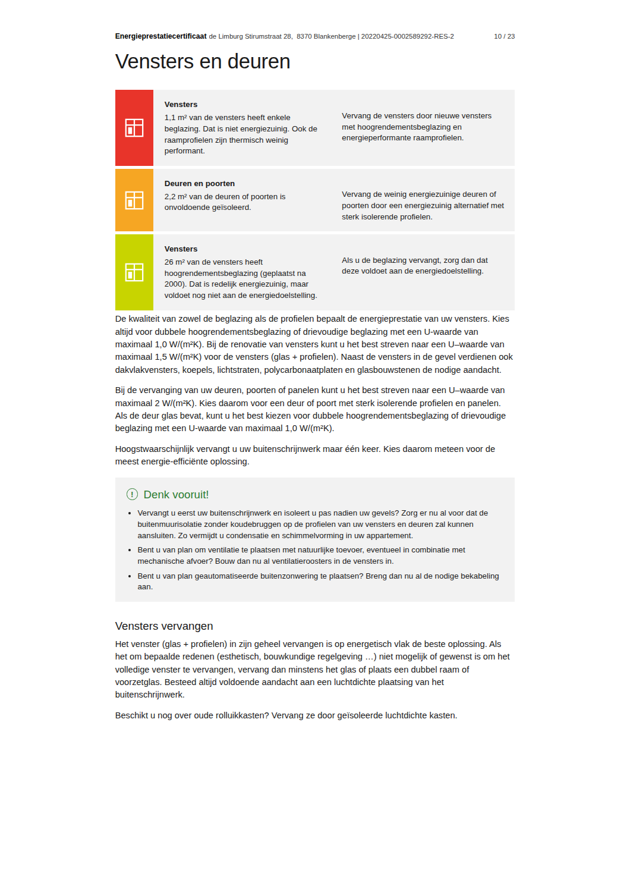Energieprestatiecertificaat de Limburg Stirumstraat 28, 8370 Blankenberge | 20220425-0002589292-RES-2 10 / 23
Vensters en deuren
Vensters
1,1 m² van de vensters heeft enkele beglazing. Dat is niet energiezuinig. Ook de raamprofielen zijn thermisch weinig performant.
Vervang de vensters door nieuwe vensters met hoogrendementsbeglazing en energieperformante raamprofielen.
Deuren en poorten
2,2 m² van de deuren of poorten is onvoldoende geïsoleerd.
Vervang de weinig energiezuinige deuren of poorten door een energiezuinig alternatief met sterk isolerende profielen.
Vensters
26 m² van de vensters heeft hoogrendementsbeglazing (geplaatst na 2000). Dat is redelijk energiezuinig, maar voldoet nog niet aan de energiedoelstelling.
Als u de beglazing vervangt, zorg dan dat deze voldoet aan de energiedoelstelling.
De kwaliteit van zowel de beglazing als de profielen bepaalt de energieprestatie van uw vensters. Kies altijd voor dubbele hoogrendementsbeglazing of drievoudige beglazing met een U-waarde van maximaal 1,0 W/(m²K). Bij de renovatie van vensters kunt u het best streven naar een U–waarde van maximaal 1,5 W/(m²K) voor de vensters (glas + profielen). Naast de vensters in de gevel verdienen ook dakvlakvensters, koepels, lichtstraten, polycarbonaatplaten en glasbouwstenen de nodige aandacht.
Bij de vervanging van uw deuren, poorten of panelen kunt u het best streven naar een U–waarde van maximaal 2 W/(m²K). Kies daarom voor een deur of poort met sterk isolerende profielen en panelen. Als de deur glas bevat, kunt u het best kiezen voor dubbele hoogrendementsbeglazing of drievoudige beglazing met een U-waarde van maximaal 1,0 W/(m²K).
Hoogstwaarschijnlijk vervangt u uw buitenschrijnwerk maar één keer. Kies daarom meteen voor de meest energie-efficiënte oplossing.
! Denk vooruit!
Vervangt u eerst uw buitenschrijnwerk en isoleert u pas nadien uw gevels? Zorg er nu al voor dat de buitenmuurisolatie zonder koudebruggen op de profielen van uw vensters en deuren zal kunnen aansluiten. Zo vermijdt u condensatie en schimmelvorming in uw appartement.
Bent u van plan om ventilatie te plaatsen met natuurlijke toevoer, eventueel in combinatie met mechanische afvoer? Bouw dan nu al ventilatieroosters in de vensters in.
Bent u van plan geautomatiseerde buitenzonwering te plaatsen? Breng dan nu al de nodige bekabeling aan.
Vensters vervangen
Het venster (glas + profielen) in zijn geheel vervangen is op energetisch vlak de beste oplossing. Als het om bepaalde redenen (esthetisch, bouwkundige regelgeving …) niet mogelijk of gewenst is om het volledige venster te vervangen, vervang dan minstens het glas of plaats een dubbel raam of voorzetglas. Besteed altijd voldoende aandacht aan een luchtdichte plaatsing van het buitenschrijnwerk.
Beschikt u nog over oude rolluikkasten? Vervang ze door geïsoleerde luchtdichte kasten.